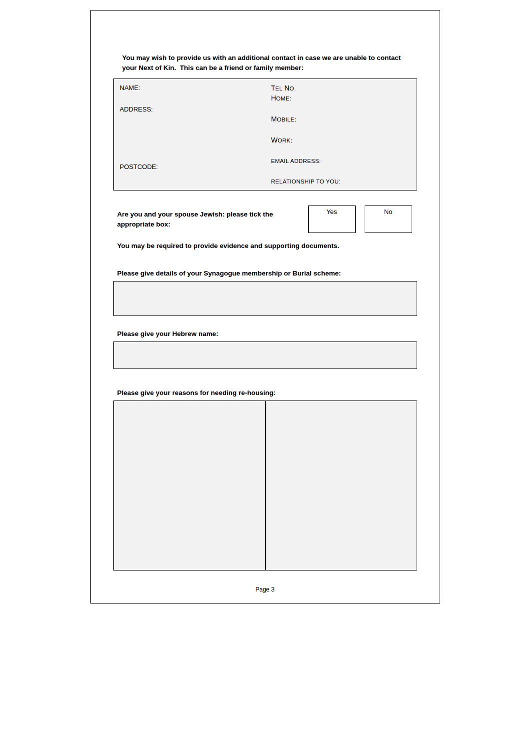You may wish to provide us with an additional contact in case we are unable to contact your Next of Kin. This can be a friend or family member:
| NAME: ADDRESS: POSTCODE: | T EL N O. H OME : M OBILE : W ORK : EMAIL ADDRESS: RELATIONSHIP TO YOU: |
Are you and your spouse Jewish: please tick the appropriate box:
Yes
No
You may be required to provide evidence and supporting documents.
Please give details of your Synagogue membership or Burial scheme:
Please give your Hebrew name:
Please give your reasons for needing re-housing:
Page 3